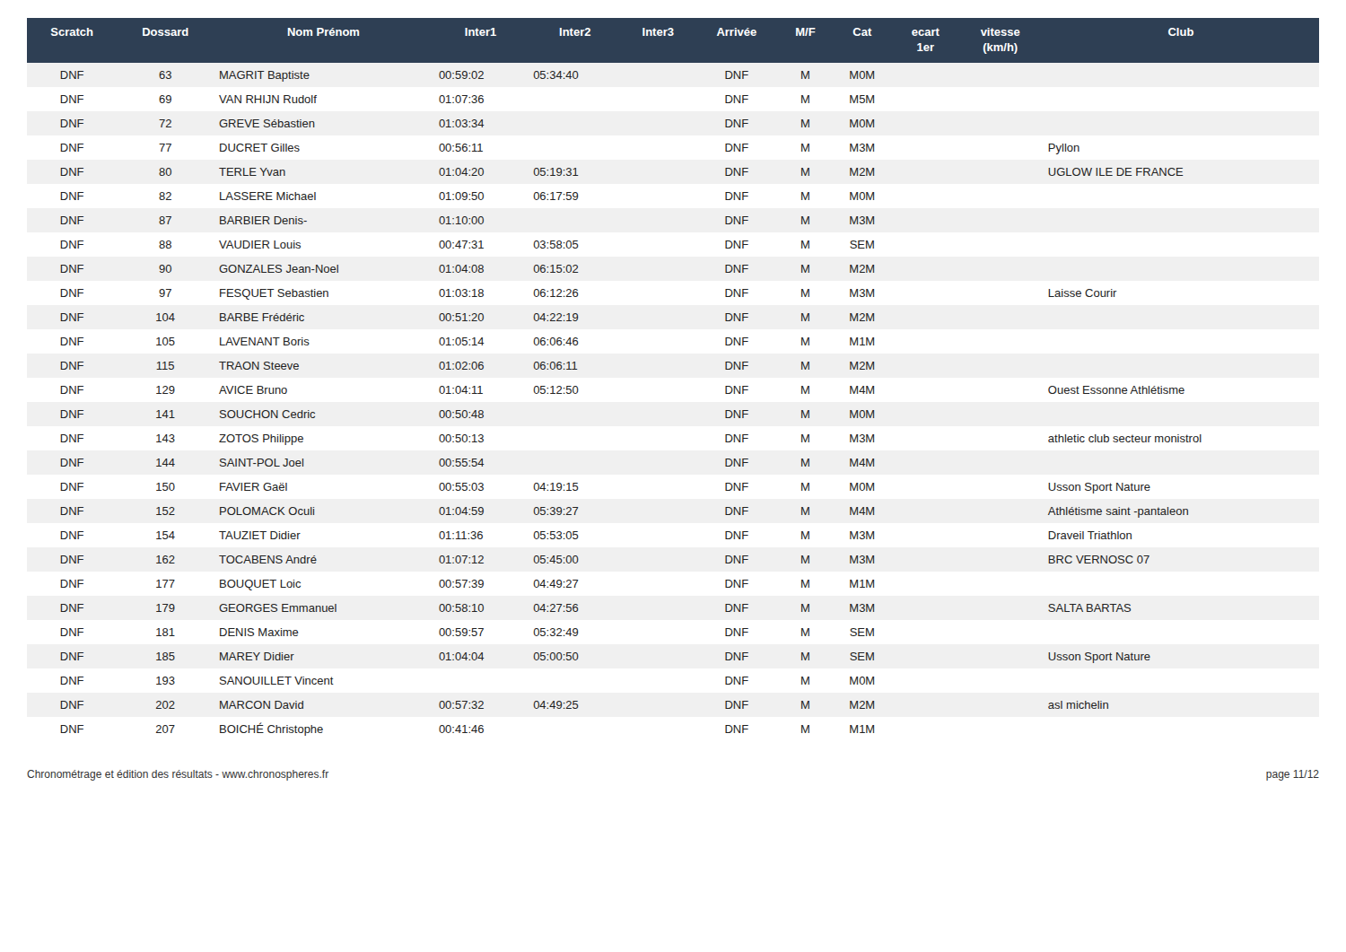| Scratch | Dossard | Nom Prénom | Inter1 | Inter2 | Inter3 | Arrivée | M/F | Cat | ecart 1er | vitesse (km/h) | Club |
| --- | --- | --- | --- | --- | --- | --- | --- | --- | --- | --- | --- |
| DNF | 63 | MAGRIT Baptiste | 00:59:02 | 05:34:40 | | DNF | M | M0M | | | |
| DNF | 69 | VAN RHIJN Rudolf | 01:07:36 | | | DNF | M | M5M | | | |
| DNF | 72 | GREVE Sébastien | 01:03:34 | | | DNF | M | M0M | | | |
| DNF | 77 | DUCRET Gilles | 00:56:11 | | | DNF | M | M3M | | | Pyllon |
| DNF | 80 | TERLE Yvan | 01:04:20 | 05:19:31 | | DNF | M | M2M | | | UGLOW ILE DE FRANCE |
| DNF | 82 | LASSERE Michael | 01:09:50 | 06:17:59 | | DNF | M | M0M | | | |
| DNF | 87 | BARBIER Denis- | 01:10:00 | | | DNF | M | M3M | | | |
| DNF | 88 | VAUDIER Louis | 00:47:31 | 03:58:05 | | DNF | M | SEM | | | |
| DNF | 90 | GONZALES Jean-Noel | 01:04:08 | 06:15:02 | | DNF | M | M2M | | | |
| DNF | 97 | FESQUET Sebastien | 01:03:18 | 06:12:26 | | DNF | M | M3M | | | Laisse Courir |
| DNF | 104 | BARBE Frédéric | 00:51:20 | 04:22:19 | | DNF | M | M2M | | | |
| DNF | 105 | LAVENANT Boris | 01:05:14 | 06:06:46 | | DNF | M | M1M | | | |
| DNF | 115 | TRAON Steeve | 01:02:06 | 06:06:11 | | DNF | M | M2M | | | |
| DNF | 129 | AVICE Bruno | 01:04:11 | 05:12:50 | | DNF | M | M4M | | | Ouest Essonne Athlétisme |
| DNF | 141 | SOUCHON Cedric | 00:50:48 | | | DNF | M | M0M | | | |
| DNF | 143 | ZOTOS Philippe | 00:50:13 | | | DNF | M | M3M | | | athletic club secteur monistrol |
| DNF | 144 | SAINT-POL Joel | 00:55:54 | | | DNF | M | M4M | | | |
| DNF | 150 | FAVIER Gaël | 00:55:03 | 04:19:15 | | DNF | M | M0M | | | Usson Sport Nature |
| DNF | 152 | POLOMACK Oculi | 01:04:59 | 05:39:27 | | DNF | M | M4M | | | Athlétisme saint -pantaleon |
| DNF | 154 | TAUZIET Didier | 01:11:36 | 05:53:05 | | DNF | M | M3M | | | Draveil Triathlon |
| DNF | 162 | TOCABENS André | 01:07:12 | 05:45:00 | | DNF | M | M3M | | | BRC VERNOSC 07 |
| DNF | 177 | BOUQUET Loic | 00:57:39 | 04:49:27 | | DNF | M | M1M | | | |
| DNF | 179 | GEORGES Emmanuel | 00:58:10 | 04:27:56 | | DNF | M | M3M | | | SALTA BARTAS |
| DNF | 181 | DENIS Maxime | 00:59:57 | 05:32:49 | | DNF | M | SEM | | | |
| DNF | 185 | MAREY Didier | 01:04:04 | 05:00:50 | | DNF | M | SEM | | | Usson Sport Nature |
| DNF | 193 | SANOUILLET Vincent | | | | DNF | M | M0M | | | |
| DNF | 202 | MARCON David | 00:57:32 | 04:49:25 | | DNF | M | M2M | | | asl michelin |
| DNF | 207 | BOICHÉ Christophe | 00:41:46 | | | DNF | M | M1M | | | |
Chronométrage et édition des résultats - www.chronospheres.fr page 11/12